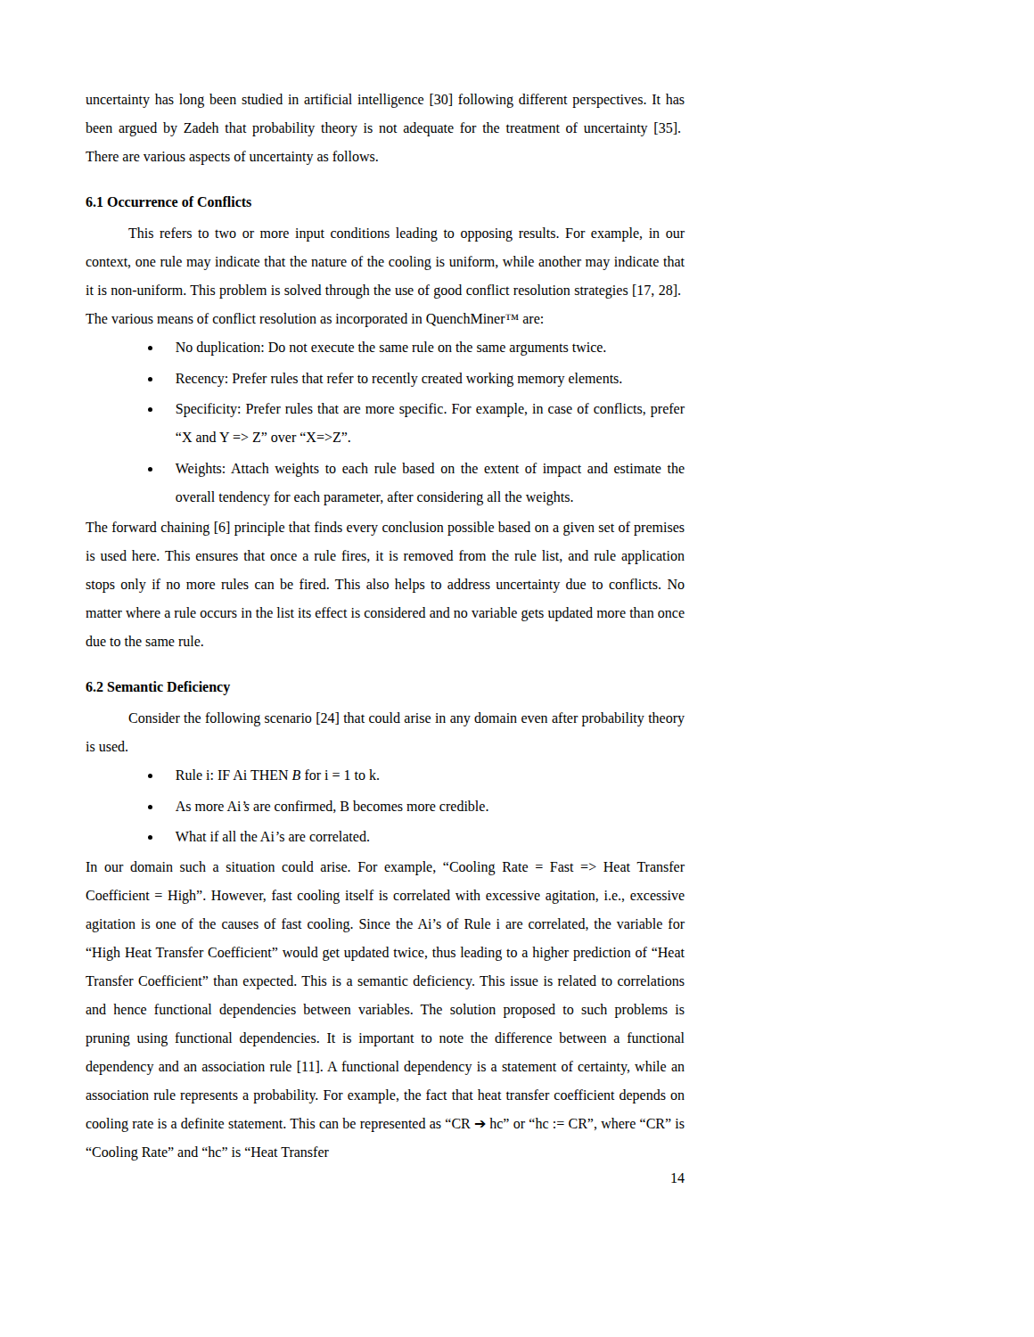uncertainty has long been studied in artificial intelligence [30] following different perspectives. It has been argued by Zadeh that probability theory is not adequate for the treatment of uncertainty [35]. There are various aspects of uncertainty as follows.
6.1 Occurrence of Conflicts
This refers to two or more input conditions leading to opposing results. For example, in our context, one rule may indicate that the nature of the cooling is uniform, while another may indicate that it is non-uniform. This problem is solved through the use of good conflict resolution strategies [17, 28]. The various means of conflict resolution as incorporated in QuenchMiner™ are:
No duplication: Do not execute the same rule on the same arguments twice.
Recency: Prefer rules that refer to recently created working memory elements.
Specificity: Prefer rules that are more specific. For example, in case of conflicts, prefer “X and Y => Z” over “X=>Z”.
Weights: Attach weights to each rule based on the extent of impact and estimate the overall tendency for each parameter, after considering all the weights.
The forward chaining [6] principle that finds every conclusion possible based on a given set of premises is used here. This ensures that once a rule fires, it is removed from the rule list, and rule application stops only if no more rules can be fired. This also helps to address uncertainty due to conflicts. No matter where a rule occurs in the list its effect is considered and no variable gets updated more than once due to the same rule.
6.2 Semantic Deficiency
Consider the following scenario [24] that could arise in any domain even after probability theory is used.
Rule i: IF Ai THEN B for i = 1 to k.
As more Ai’s are confirmed, B becomes more credible.
What if all the Ai’s are correlated.
In our domain such a situation could arise. For example, “Cooling Rate = Fast => Heat Transfer Coefficient = High”. However, fast cooling itself is correlated with excessive agitation, i.e., excessive agitation is one of the causes of fast cooling. Since the Ai’s of Rule i are correlated, the variable for “High Heat Transfer Coefficient” would get updated twice, thus leading to a higher prediction of “Heat Transfer Coefficient” than expected. This is a semantic deficiency. This issue is related to correlations and hence functional dependencies between variables. The solution proposed to such problems is pruning using functional dependencies. It is important to note the difference between a functional dependency and an association rule [11]. A functional dependency is a statement of certainty, while an association rule represents a probability. For example, the fact that heat transfer coefficient depends on cooling rate is a definite statement. This can be represented as “CR ➔ hc” or “hc := CR”, where “CR” is “Cooling Rate” and “hc” is “Heat Transfer
14